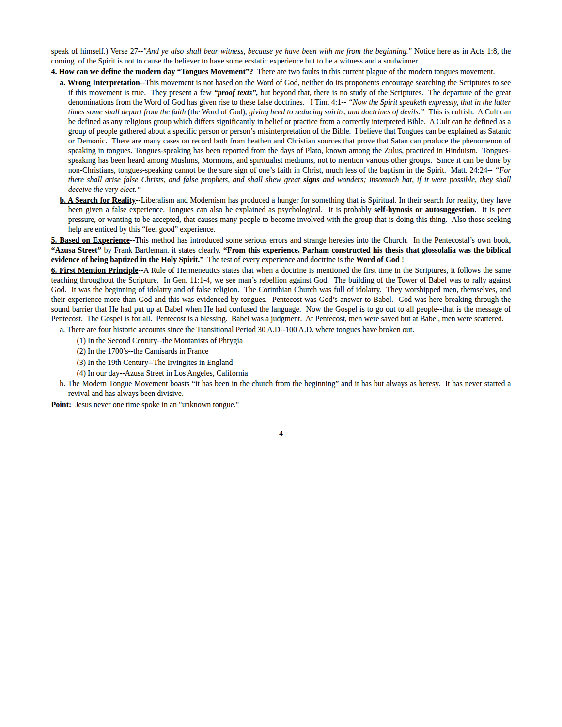speak of himself.) Verse 27--"And ye also shall bear witness, because ye have been with me from the beginning." Notice here as in Acts 1:8, the coming of the Spirit is not to cause the believer to have some ecstatic experience but to be a witness and a soulwinner.
4. How can we define the modern day “Tongues Movement”? There are two faults in this current plague of the modern tongues movement.
a. Wrong Interpretation--This movement is not based on the Word of God, neither do its proponents encourage searching the Scriptures to see if this movement is true. They present a few “proof texts”, but beyond that, there is no study of the Scriptures. The departure of the great denominations from the Word of God has given rise to these false doctrines. I Tim. 4:1-- “Now the Spirit speaketh expressly, that in the latter times some shall depart from the faith (the Word of God), giving heed to seducing spirits, and doctrines of devils.” This is cultish. A Cult can be defined as any religious group which differs significantly in belief or practice from a correctly interpreted Bible. A Cult can be defined as a group of people gathered about a specific person or person’s misinterpretation of the Bible. I believe that Tongues can be explained as Satanic or Demonic. There are many cases on record both from heathen and Christian sources that prove that Satan can produce the phenomenon of speaking in tongues. Tongues-speaking has been reported from the days of Plato, known among the Zulus, practiced in Hinduism. Tongues-speaking has been heard among Muslims, Mormons, and spiritualist mediums, not to mention various other groups. Since it can be done by non-Christians, tongues-speaking cannot be the sure sign of one’s faith in Christ, much less of the baptism in the Spirit. Matt. 24:24-- “For there shall arise false Christs, and false prophets, and shall shew great signs and wonders; insomuch hat, if it were possible, they shall deceive the very elect.”
b. A Search for Reality--Liberalism and Modernism has produced a hunger for something that is Spiritual. In their search for reality, they have been given a false experience. Tongues can also be explained as psychological. It is probably self-hynosis or autosuggestion. It is peer pressure, or wanting to be accepted, that causes many people to become involved with the group that is doing this thing. Also those seeking help are enticed by this “feel good” experience.
5. Based on Experience--This method has introduced some serious errors and strange heresies into the Church. In the Pentecostal’s own book, “Azusa Street” by Frank Bartleman, it states clearly, “From this experience, Parham constructed his thesis that glossolalia was the biblical evidence of being baptized in the Holy Spirit.” The test of every experience and doctrine is the Word of God !
6. First Mention Principle--A Rule of Hermeneutics states that when a doctrine is mentioned the first time in the Scriptures, it follows the same teaching throughout the Scripture. In Gen. 11:1-4, we see man’s rebellion against God. The building of the Tower of Babel was to rally against God. It was the beginning of idolatry and of false religion. The Corinthian Church was full of idolatry. They worshipped men, themselves, and their experience more than God and this was evidenced by tongues. Pentecost was God’s answer to Babel. God was here breaking through the sound barrier that He had put up at Babel when He had confused the language. Now the Gospel is to go out to all people--that is the message of Pentecost. The Gospel is for all. Pentecost is a blessing. Babel was a judgment. At Pentecost, men were saved but at Babel, men were scattered.
a. There are four historic accounts since the Transitional Period 30 A.D--100 A.D. where tongues have broken out.
(1) In the Second Century--the Montanists of Phrygia
(2) In the 1700’s--the Camisards in France
(3) In the 19th Century--The Irvingites in England
(4) In our day--Azusa Street in Los Angeles, California
b. The Modern Tongue Movement boasts “it has been in the church from the beginning” and it has but always as heresy. It has never started a revival and has always been divisive.
Point: Jesus never one time spoke in an "unknown tongue."
4